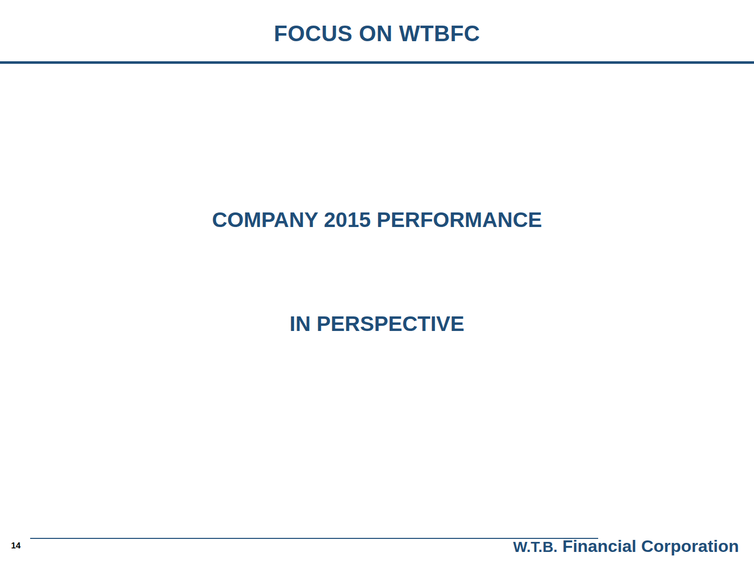FOCUS ON WTBFC
COMPANY 2015 PERFORMANCE IN PERSPECTIVE
14
W.T.B. Financial Corporation